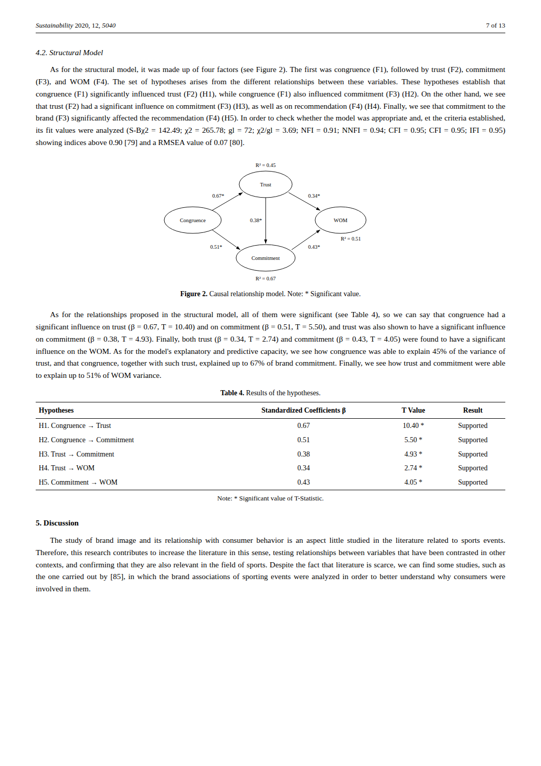Sustainability 2020, 12, 5040 7 of 13
4.2. Structural Model
As for the structural model, it was made up of four factors (see Figure 2). The first was congruence (F1), followed by trust (F2), commitment (F3), and WOM (F4). The set of hypotheses arises from the different relationships between these variables. These hypotheses establish that congruence (F1) significantly influenced trust (F2) (H1), while congruence (F1) also influenced commitment (F3) (H2). On the other hand, we see that trust (F2) had a significant influence on commitment (F3) (H3), as well as on recommendation (F4) (H4). Finally, we see that commitment to the brand (F3) significantly affected the recommendation (F4) (H5). In order to check whether the model was appropriate and, et the criteria established, its fit values were analyzed (S-Bχ2 = 142.49; χ2 = 265.78; gl = 72; χ2/gl = 3.69; NFI = 0.91; NNFI = 0.94; CFI = 0.95; CFI = 0.95; IFI = 0.95) showing indices above 0.90 [79] and a RMSEA value of 0.07 [80].
R² = 0.45 Trust Congruence WOM Commitment R² = 0.67 R² = 0.51 0.67* 0.34* 0.51* 0.43* 0.38*
Figure 2. Causal relationship model. Note: * Significant value.
As for the relationships proposed in the structural model, all of them were significant (see Table 4), so we can say that congruence had a significant influence on trust (β = 0.67, T = 10.40) and on commitment (β = 0.51, T = 5.50), and trust was also shown to have a significant influence on commitment (β = 0.38, T = 4.93). Finally, both trust (β = 0.34, T = 2.74) and commitment (β = 0.43, T = 4.05) were found to have a significant influence on the WOM. As for the model's explanatory and predictive capacity, we see how congruence was able to explain 45% of the variance of trust, and that congruence, together with such trust, explained up to 67% of brand commitment. Finally, we see how trust and commitment were able to explain up to 51% of WOM variance.
Table 4. Results of the hypotheses.
| Hypotheses | Standardized Coefficients β | T Value | Result |
| --- | --- | --- | --- |
| H1. Congruence → Trust | 0.67 | 10.40 * | Supported |
| H2. Congruence → Commitment | 0.51 | 5.50 * | Supported |
| H3. Trust → Commitment | 0.38 | 4.93 * | Supported |
| H4. Trust → WOM | 0.34 | 2.74 * | Supported |
| H5. Commitment → WOM | 0.43 | 4.05 * | Supported |
Note: * Significant value of T-Statistic.
5. Discussion
The study of brand image and its relationship with consumer behavior is an aspect little studied in the literature related to sports events. Therefore, this research contributes to increase the literature in this sense, testing relationships between variables that have been contrasted in other contexts, and confirming that they are also relevant in the field of sports. Despite the fact that literature is scarce, we can find some studies, such as the one carried out by [85], in which the brand associations of sporting events were analyzed in order to better understand why consumers were involved in them.